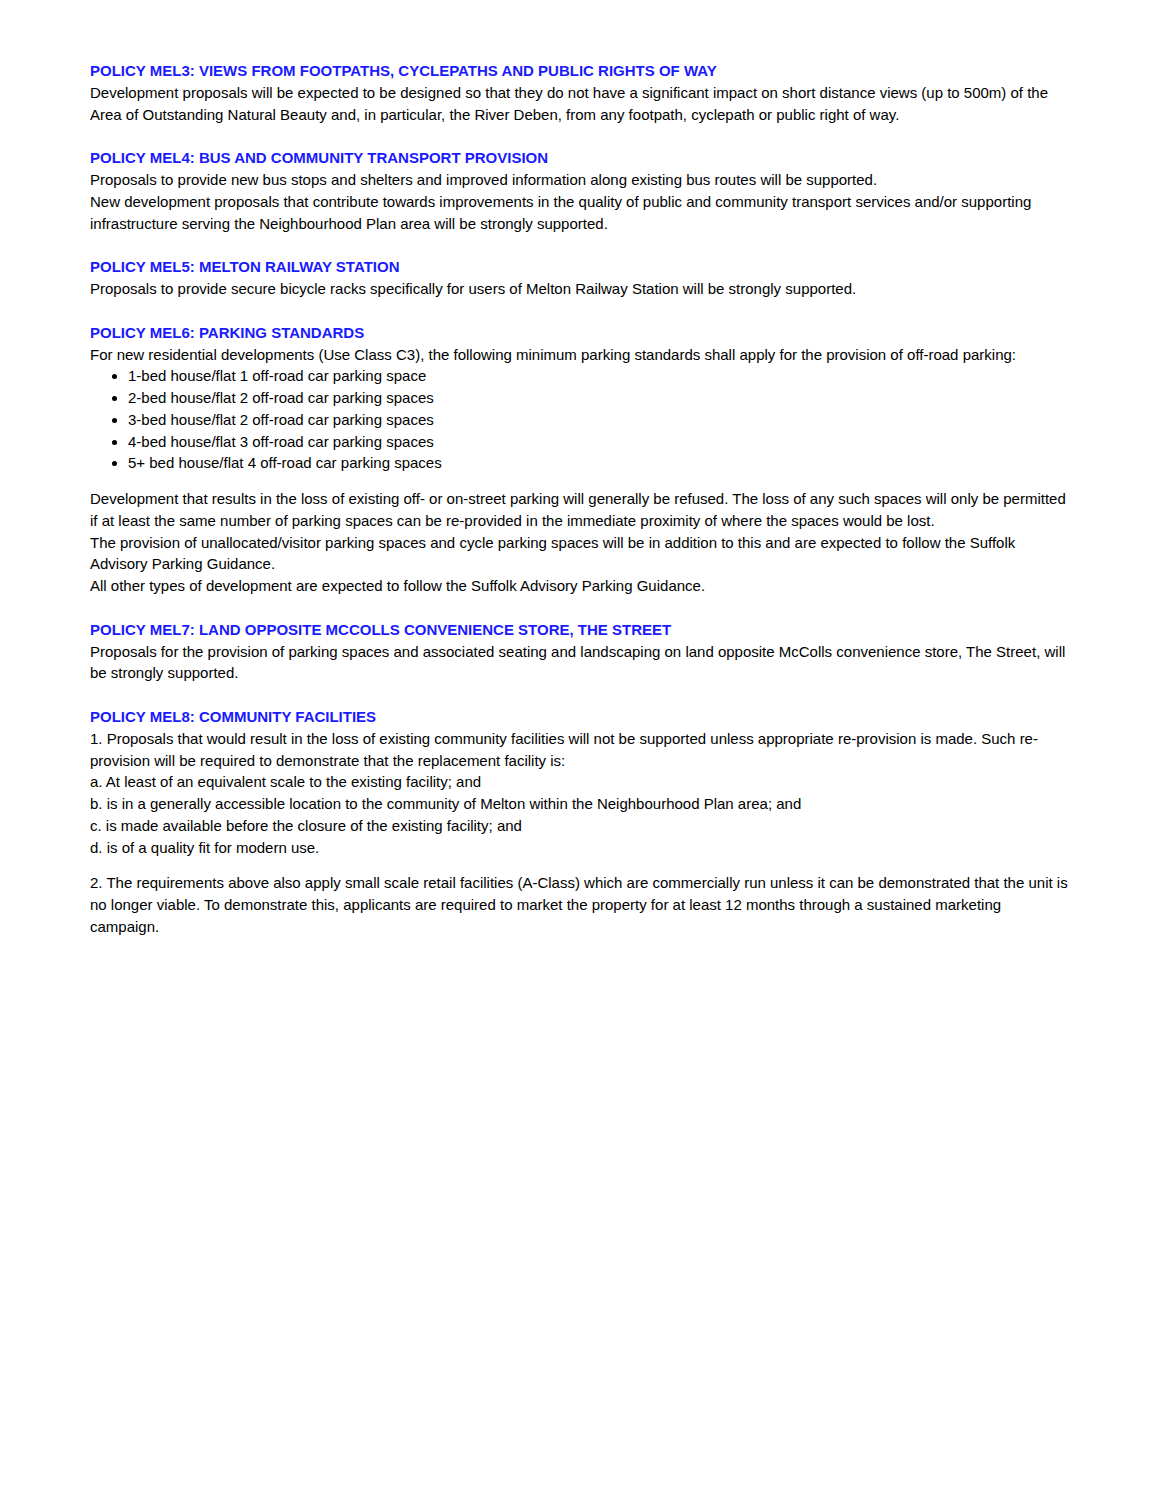Policy MEL3: Views from footpaths, cyclepaths and public rights of way
Development proposals will be expected to be designed so that they do not have a significant impact on short distance views (up to 500m) of the Area of Outstanding Natural Beauty and, in particular, the River Deben, from any footpath, cyclepath or public right of way.
Policy MEL4: Bus and community transport provision
Proposals to provide new bus stops and shelters and improved information along existing bus routes will be supported.
New development proposals that contribute towards improvements in the quality of public and community transport services and/or supporting infrastructure serving the Neighbourhood Plan area will be strongly supported.
Policy MEL5: Melton Railway Station
Proposals to provide secure bicycle racks specifically for users of Melton Railway Station will be strongly supported.
Policy MEL6: Parking standards
For new residential developments (Use Class C3), the following minimum parking standards shall apply for the provision of off-road parking:
1-bed house/flat 1 off-road car parking space
2-bed house/flat 2 off-road car parking spaces
3-bed house/flat 2 off-road car parking spaces
4-bed house/flat 3 off-road car parking spaces
5+ bed house/flat 4 off-road car parking spaces
Development that results in the loss of existing off- or on-street parking will generally be refused. The loss of any such spaces will only be permitted if at least the same number of parking spaces can be re-provided in the immediate proximity of where the spaces would be lost.
The provision of unallocated/visitor parking spaces and cycle parking spaces will be in addition to this and are expected to follow the Suffolk Advisory Parking Guidance.
All other types of development are expected to follow the Suffolk Advisory Parking Guidance.
Policy MEL7: Land opposite McColls convenience store, The Street
Proposals for the provision of parking spaces and associated seating and landscaping on land opposite McColls convenience store, The Street, will be strongly supported.
Policy MEL8: Community facilities
1. Proposals that would result in the loss of existing community facilities will not be supported unless appropriate re-provision is made. Such re-provision will be required to demonstrate that the replacement facility is:
a. At least of an equivalent scale to the existing facility; and
b. is in a generally accessible location to the community of Melton within the Neighbourhood Plan area; and
c. is made available before the closure of the existing facility; and
d. is of a quality fit for modern use.
2. The requirements above also apply small scale retail facilities (A-Class) which are commercially run unless it can be demonstrated that the unit is no longer viable. To demonstrate this, applicants are required to market the property for at least 12 months through a sustained marketing campaign.